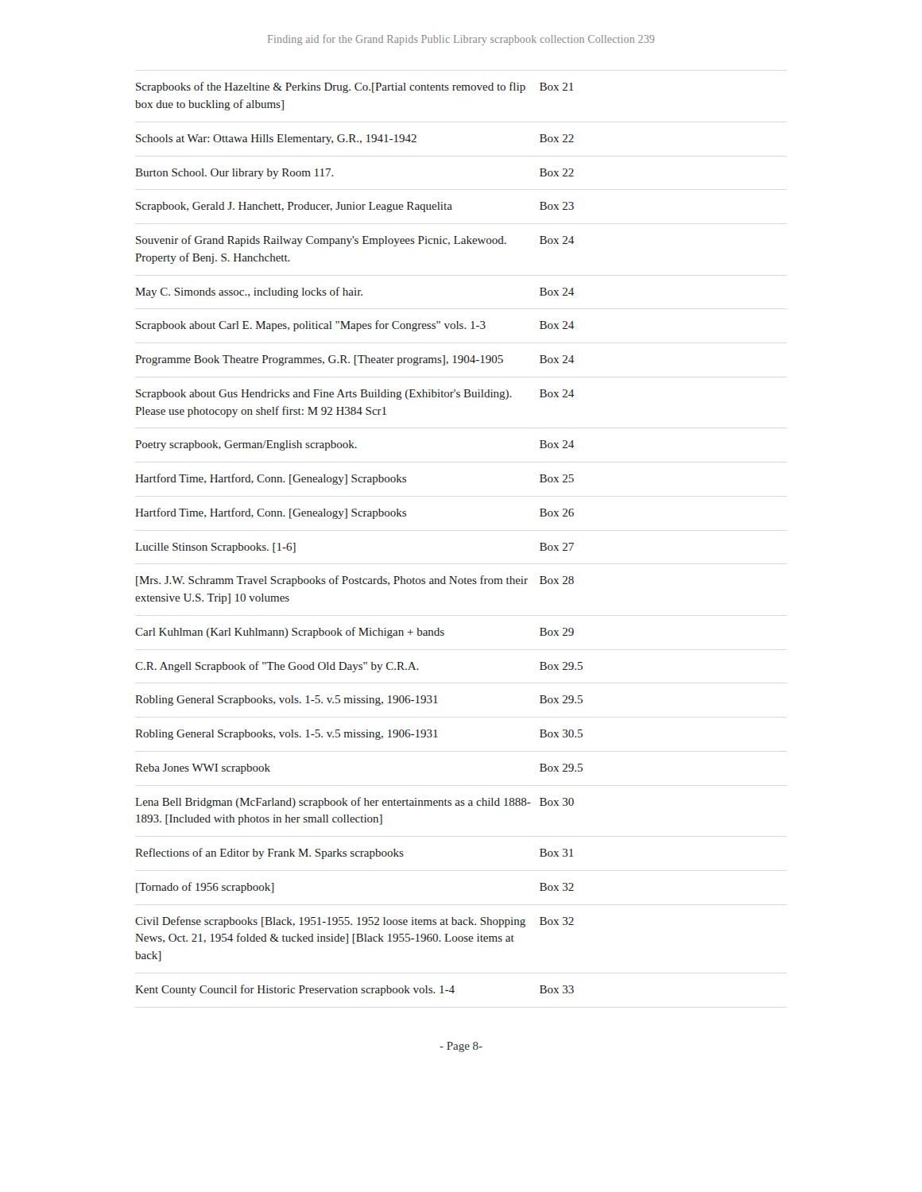Finding aid for the Grand Rapids Public Library scrapbook collection Collection 239
| Scrapbooks of the Hazeltine & Perkins Drug. Co.[Partial contents removed to flip box due to buckling of albums] | Box 21 |
| Schools at War: Ottawa Hills Elementary, G.R., 1941-1942 | Box 22 |
| Burton School. Our library by Room 117. | Box 22 |
| Scrapbook, Gerald J. Hanchett, Producer, Junior League Raquelita | Box 23 |
| Souvenir of Grand Rapids Railway Company's Employees Picnic, Lakewood. Property of Benj. S. Hanchchett. | Box 24 |
| May C. Simonds assoc., including locks of hair. | Box 24 |
| Scrapbook about Carl E. Mapes, political "Mapes for Congress" vols. 1-3 | Box 24 |
| Programme Book Theatre Programmes, G.R. [Theater programs], 1904-1905 | Box 24 |
| Scrapbook about Gus Hendricks and Fine Arts Building (Exhibitor's Building). Please use photocopy on shelf first: M 92 H384 Scr1 | Box 24 |
| Poetry scrapbook, German/English scrapbook. | Box 24 |
| Hartford Time, Hartford, Conn. [Genealogy] Scrapbooks | Box 25 |
| Hartford Time, Hartford, Conn. [Genealogy] Scrapbooks | Box 26 |
| Lucille Stinson Scrapbooks. [1-6] | Box 27 |
| [Mrs. J.W. Schramm Travel Scrapbooks of Postcards, Photos and Notes from their extensive U.S. Trip] 10 volumes | Box 28 |
| Carl Kuhlman (Karl Kuhlmann) Scrapbook of Michigan + bands | Box 29 |
| C.R. Angell Scrapbook of "The Good Old Days" by C.R.A. | Box 29.5 |
| Robling General Scrapbooks, vols. 1-5. v.5 missing, 1906-1931 | Box 29.5 |
| Robling General Scrapbooks, vols. 1-5. v.5 missing, 1906-1931 | Box 30.5 |
| Reba Jones WWI scrapbook | Box 29.5 |
| Lena Bell Bridgman (McFarland) scrapbook of her entertainments as a child 1888-1893. [Included with photos in her small collection] | Box 30 |
| Reflections of an Editor by Frank M. Sparks scrapbooks | Box 31 |
| [Tornado of 1956 scrapbook] | Box 32 |
| Civil Defense scrapbooks [Black, 1951-1955. 1952 loose items at back. Shopping News, Oct. 21, 1954 folded & tucked inside] [Black 1955-1960. Loose items at back] | Box 32 |
| Kent County Council for Historic Preservation scrapbook vols. 1-4 | Box 33 |
- Page 8-